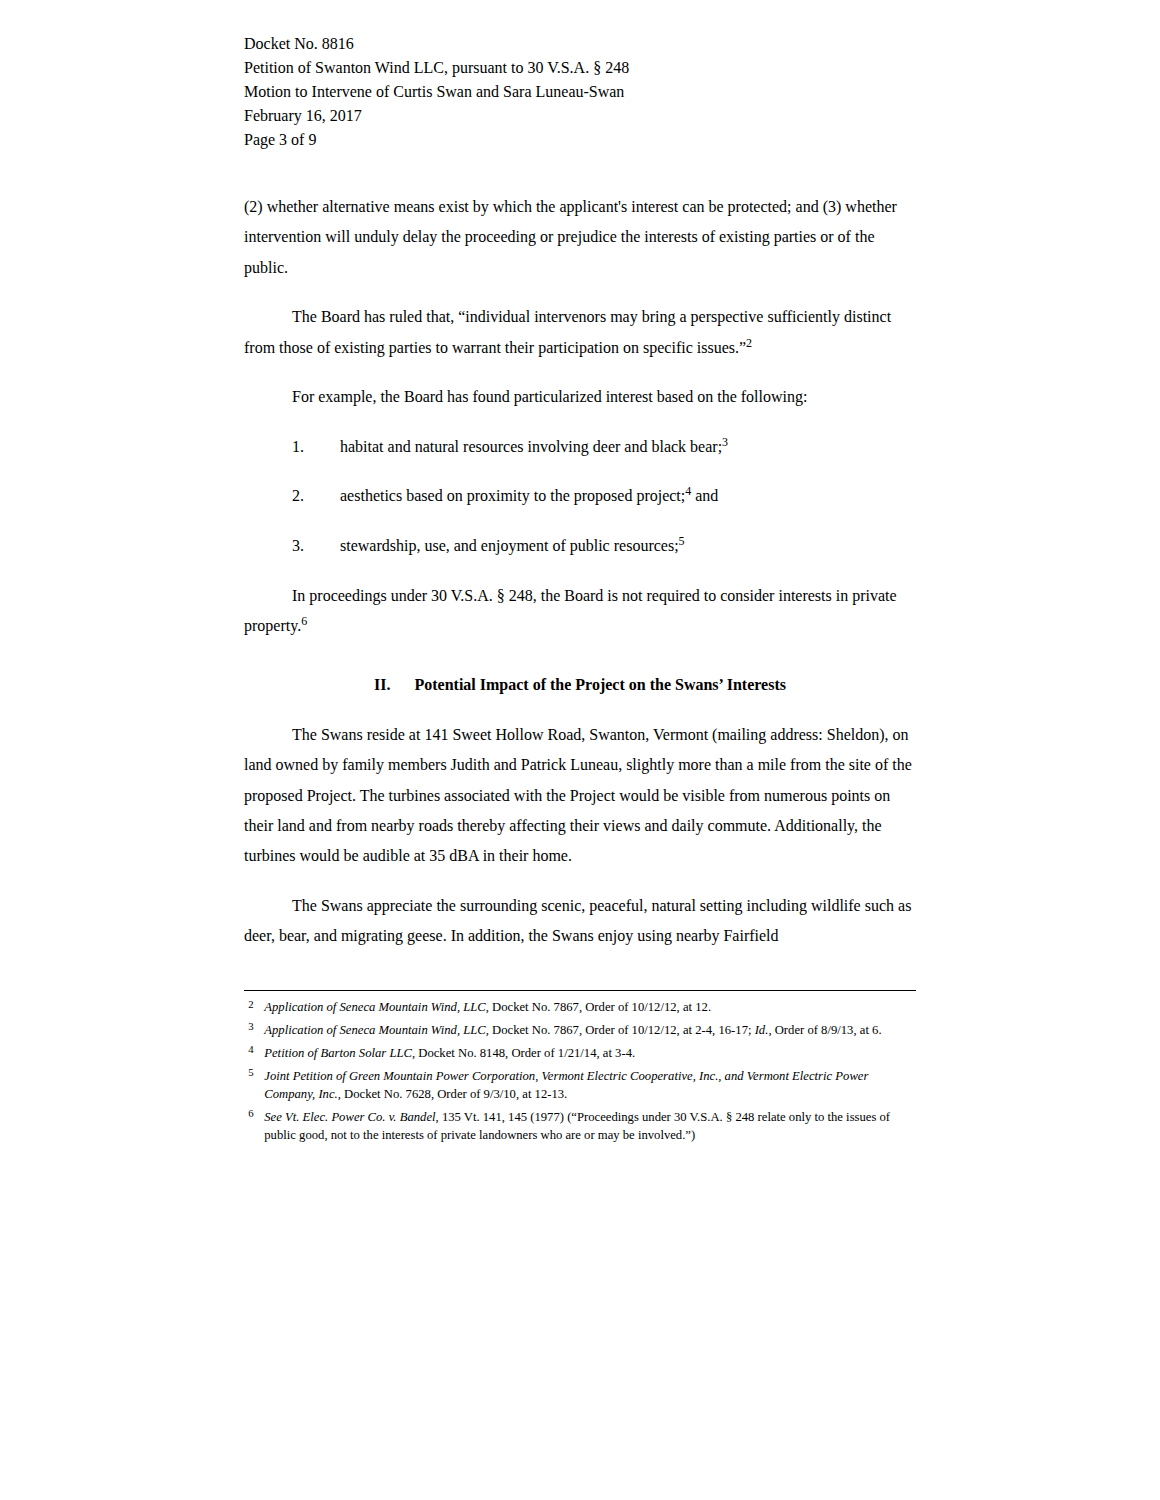Docket No. 8816
Petition of Swanton Wind LLC, pursuant to 30 V.S.A. § 248
Motion to Intervene of Curtis Swan and Sara Luneau-Swan
February 16, 2017
Page 3 of 9
(2) whether alternative means exist by which the applicant's interest can be protected; and (3) whether intervention will unduly delay the proceeding or prejudice the interests of existing parties or of the public.
The Board has ruled that, “individual intervenors may bring a perspective sufficiently distinct from those of existing parties to warrant their participation on specific issues.”2
For example, the Board has found particularized interest based on the following:
1. habitat and natural resources involving deer and black bear;3
2. aesthetics based on proximity to the proposed project;4 and
3. stewardship, use, and enjoyment of public resources;5
In proceedings under 30 V.S.A. § 248, the Board is not required to consider interests in private property.6
II. Potential Impact of the Project on the Swans’ Interests
The Swans reside at 141 Sweet Hollow Road, Swanton, Vermont (mailing address: Sheldon), on land owned by family members Judith and Patrick Luneau, slightly more than a mile from the site of the proposed Project. The turbines associated with the Project would be visible from numerous points on their land and from nearby roads thereby affecting their views and daily commute. Additionally, the turbines would be audible at 35 dBA in their home.
The Swans appreciate the surrounding scenic, peaceful, natural setting including wildlife such as deer, bear, and migrating geese. In addition, the Swans enjoy using nearby Fairfield
2 Application of Seneca Mountain Wind, LLC, Docket No. 7867, Order of 10/12/12, at 12.
3 Application of Seneca Mountain Wind, LLC, Docket No. 7867, Order of 10/12/12, at 2-4, 16-17; Id., Order of 8/9/13, at 6.
4 Petition of Barton Solar LLC, Docket No. 8148, Order of 1/21/14, at 3-4.
5 Joint Petition of Green Mountain Power Corporation, Vermont Electric Cooperative, Inc., and Vermont Electric Power Company, Inc., Docket No. 7628, Order of 9/3/10, at 12-13.
6 See Vt. Elec. Power Co. v. Bandel, 135 Vt. 141, 145 (1977) (“Proceedings under 30 V.S.A. § 248 relate only to the issues of public good, not to the interests of private landowners who are or may be involved.”)